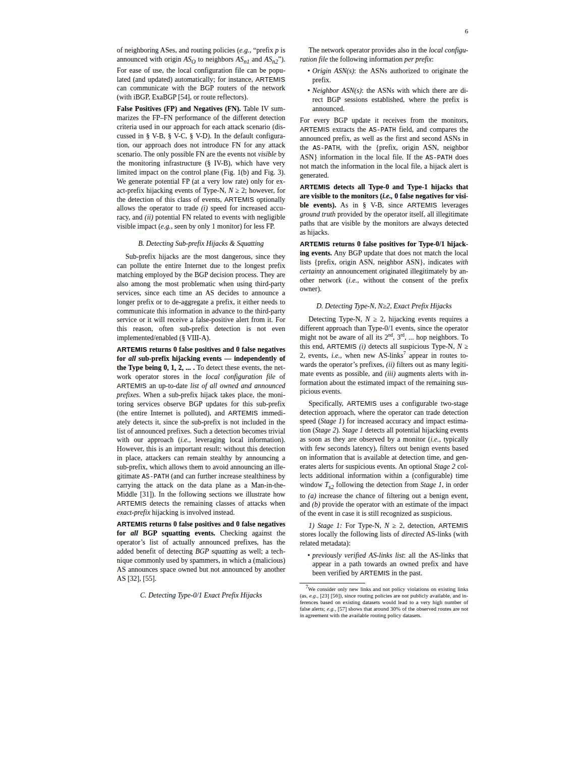6
of neighboring ASes, and routing policies (e.g., “prefix p is announced with origin ASO to neighbors ASn1 and ASn2”). For ease of use, the local configuration file can be populated (and updated) automatically; for instance, ARTEMIS can communicate with the BGP routers of the network (with iBGP, ExaBGP [54], or route reflectors).
False Positives (FP) and Negatives (FN). Table IV summarizes the FP–FN performance of the different detection criteria used in our approach for each attack scenario (discussed in § V-B, § V-C, § V-D). In the default configuration, our approach does not introduce FN for any attack scenario. The only possible FN are the events not visible by the monitoring infrastructure (§ IV-B), which have very limited impact on the control plane (Fig. 1(b) and Fig. 3). We generate potential FP (at a very low rate) only for exact-prefix hijacking events of Type-N, N ≥ 2; however, for the detection of this class of events, ARTEMIS optionally allows the operator to trade (i) speed for increased accuracy, and (ii) potential FN related to events with negligible visible impact (e.g., seen by only 1 monitor) for less FP.
B. Detecting Sub-prefix Hijacks & Squatting
Sub-prefix hijacks are the most dangerous, since they can pollute the entire Internet due to the longest prefix matching employed by the BGP decision process. They are also among the most problematic when using third-party services, since each time an AS decides to announce a longer prefix or to de-aggregate a prefix, it either needs to communicate this information in advance to the third-party service or it will receive a false-positive alert from it. For this reason, often sub-prefix detection is not even implemented/enabled (§ VIII-A).
ARTEMIS returns 0 false positives and 0 false negatives for all sub-prefix hijacking events — independently of the Type being 0, 1, 2, ... . To detect these events, the network operator stores in the local configuration file of ARTEMIS an up-to-date list of all owned and announced prefixes. When a sub-prefix hijack takes place, the monitoring services observe BGP updates for this sub-prefix (the entire Internet is polluted), and ARTEMIS immediately detects it, since the sub-prefix is not included in the list of announced prefixes. Such a detection becomes trivial with our approach (i.e., leveraging local information). However, this is an important result: without this detection in place, attackers can remain stealthy by announcing a sub-prefix, which allows them to avoid announcing an illegitimate AS-PATH (and can further increase stealthiness by carrying the attack on the data plane as a Man-in-the-Middle [31]). In the following sections we illustrate how ARTEMIS detects the remaining classes of attacks when exact-prefix hijacking is involved instead.
ARTEMIS returns 0 false positives and 0 false negatives for all BGP squatting events. Checking against the operator’s list of actually announced prefixes, has the added benefit of detecting BGP squatting as well; a technique commonly used by spammers, in which a (malicious) AS announces space owned but not announced by another AS [32], [55].
C. Detecting Type-0/1 Exact Prefix Hijacks
The network operator provides also in the local configuration file the following information per prefix:
Origin ASN(s): the ASNs authorized to originate the prefix.
Neighbor ASN(s): the ASNs with which there are direct BGP sessions established, where the prefix is announced.
For every BGP update it receives from the monitors, ARTEMIS extracts the AS-PATH field, and compares the announced prefix, as well as the first and second ASNs in the AS-PATH, with the {prefix, origin ASN, neighbor ASN} information in the local file. If the AS-PATH does not match the information in the local file, a hijack alert is generated.
ARTEMIS detects all Type-0 and Type-1 hijacks that are visible to the monitors (i.e., 0 false negatives for visible events). As in § V-B, since ARTEMIS leverages ground truth provided by the operator itself, all illegitimate paths that are visible by the monitors are always detected as hijacks.
ARTEMIS returns 0 false positives for Type-0/1 hijacking events. Any BGP update that does not match the local lists {prefix, origin ASN, neighbor ASN}, indicates with certainty an announcement originated illegitimately by another network (i.e., without the consent of the prefix owner).
D. Detecting Type-N, N≥2, Exact Prefix Hijacks
Detecting Type-N, N ≥ 2, hijacking events requires a different approach than Type-0/1 events, since the operator might not be aware of all its 2nd, 3rd, ... hop neighbors. To this end, ARTEMIS (i) detects all suspicious Type-N, N ≥ 2, events, i.e., when new AS-links7 appear in routes towards the operator’s prefixes, (ii) filters out as many legitimate events as possible, and (iii) augments alerts with information about the estimated impact of the remaining suspicious events.
Specifically, ARTEMIS uses a configurable two-stage detection approach, where the operator can trade detection speed (Stage 1) for increased accuracy and impact estimation (Stage 2). Stage 1 detects all potential hijacking events as soon as they are observed by a monitor (i.e., typically with few seconds latency), filters out benign events based on information that is available at detection time, and generates alerts for suspicious events. An optional Stage 2 collects additional information within a (configurable) time window Ts2 following the detection from Stage 1, in order to (a) increase the chance of filtering out a benign event, and (b) provide the operator with an estimate of the impact of the event in case it is still recognized as suspicious.
1) Stage 1: For Type-N, N ≥ 2, detection, ARTEMIS stores locally the following lists of directed AS-links (with related metadata):
previously verified AS-links list: all the AS-links that appear in a path towards an owned prefix and have been verified by ARTEMIS in the past.
7We consider only new links and not policy violations on existing links (as, e.g., [23] [56]), since routing policies are not publicly available, and inferences based on existing datasets would lead to a very high number of false alerts; e.g., [57] shows that around 30% of the observed routes are not in agreement with the available routing policy datasets.